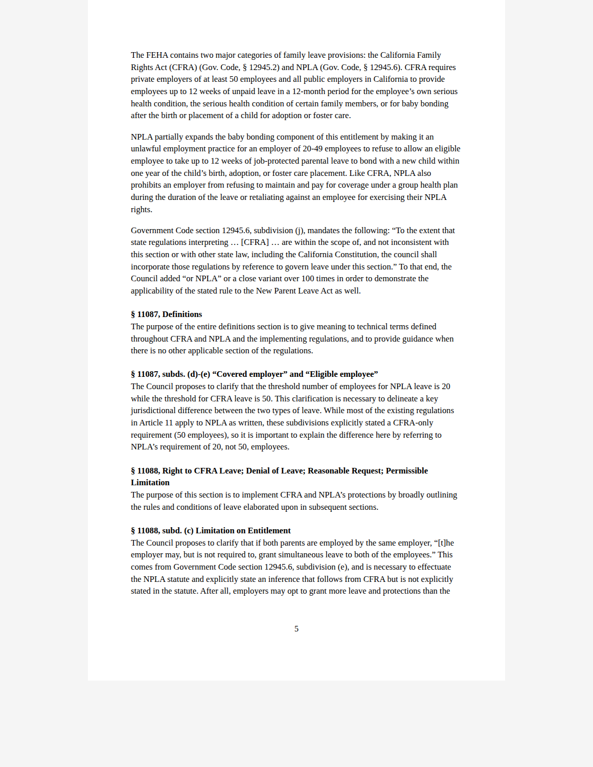The FEHA contains two major categories of family leave provisions: the California Family Rights Act (CFRA) (Gov. Code, § 12945.2) and NPLA (Gov. Code, § 12945.6). CFRA requires private employers of at least 50 employees and all public employers in California to provide employees up to 12 weeks of unpaid leave in a 12-month period for the employee’s own serious health condition, the serious health condition of certain family members, or for baby bonding after the birth or placement of a child for adoption or foster care.
NPLA partially expands the baby bonding component of this entitlement by making it an unlawful employment practice for an employer of 20-49 employees to refuse to allow an eligible employee to take up to 12 weeks of job-protected parental leave to bond with a new child within one year of the child’s birth, adoption, or foster care placement. Like CFRA, NPLA also prohibits an employer from refusing to maintain and pay for coverage under a group health plan during the duration of the leave or retaliating against an employee for exercising their NPLA rights.
Government Code section 12945.6, subdivision (j), mandates the following: “To the extent that state regulations interpreting … [CFRA] … are within the scope of, and not inconsistent with this section or with other state law, including the California Constitution, the council shall incorporate those regulations by reference to govern leave under this section.” To that end, the Council added “or NPLA” or a close variant over 100 times in order to demonstrate the applicability of the stated rule to the New Parent Leave Act as well.
§ 11087, Definitions
The purpose of the entire definitions section is to give meaning to technical terms defined throughout CFRA and NPLA and the implementing regulations, and to provide guidance when there is no other applicable section of the regulations.
§ 11087, subds. (d)-(e) “Covered employer” and “Eligible employee”
The Council proposes to clarify that the threshold number of employees for NPLA leave is 20 while the threshold for CFRA leave is 50. This clarification is necessary to delineate a key jurisdictional difference between the two types of leave. While most of the existing regulations in Article 11 apply to NPLA as written, these subdivisions explicitly stated a CFRA-only requirement (50 employees), so it is important to explain the difference here by referring to NPLA’s requirement of 20, not 50, employees.
§ 11088, Right to CFRA Leave; Denial of Leave; Reasonable Request; Permissible Limitation
The purpose of this section is to implement CFRA and NPLA’s protections by broadly outlining the rules and conditions of leave elaborated upon in subsequent sections.
§ 11088, subd. (c) Limitation on Entitlement
The Council proposes to clarify that if both parents are employed by the same employer, “[t]he employer may, but is not required to, grant simultaneous leave to both of the employees.” This comes from Government Code section 12945.6, subdivision (e), and is necessary to effectuate the NPLA statute and explicitly state an inference that follows from CFRA but is not explicitly stated in the statute. After all, employers may opt to grant more leave and protections than the
5